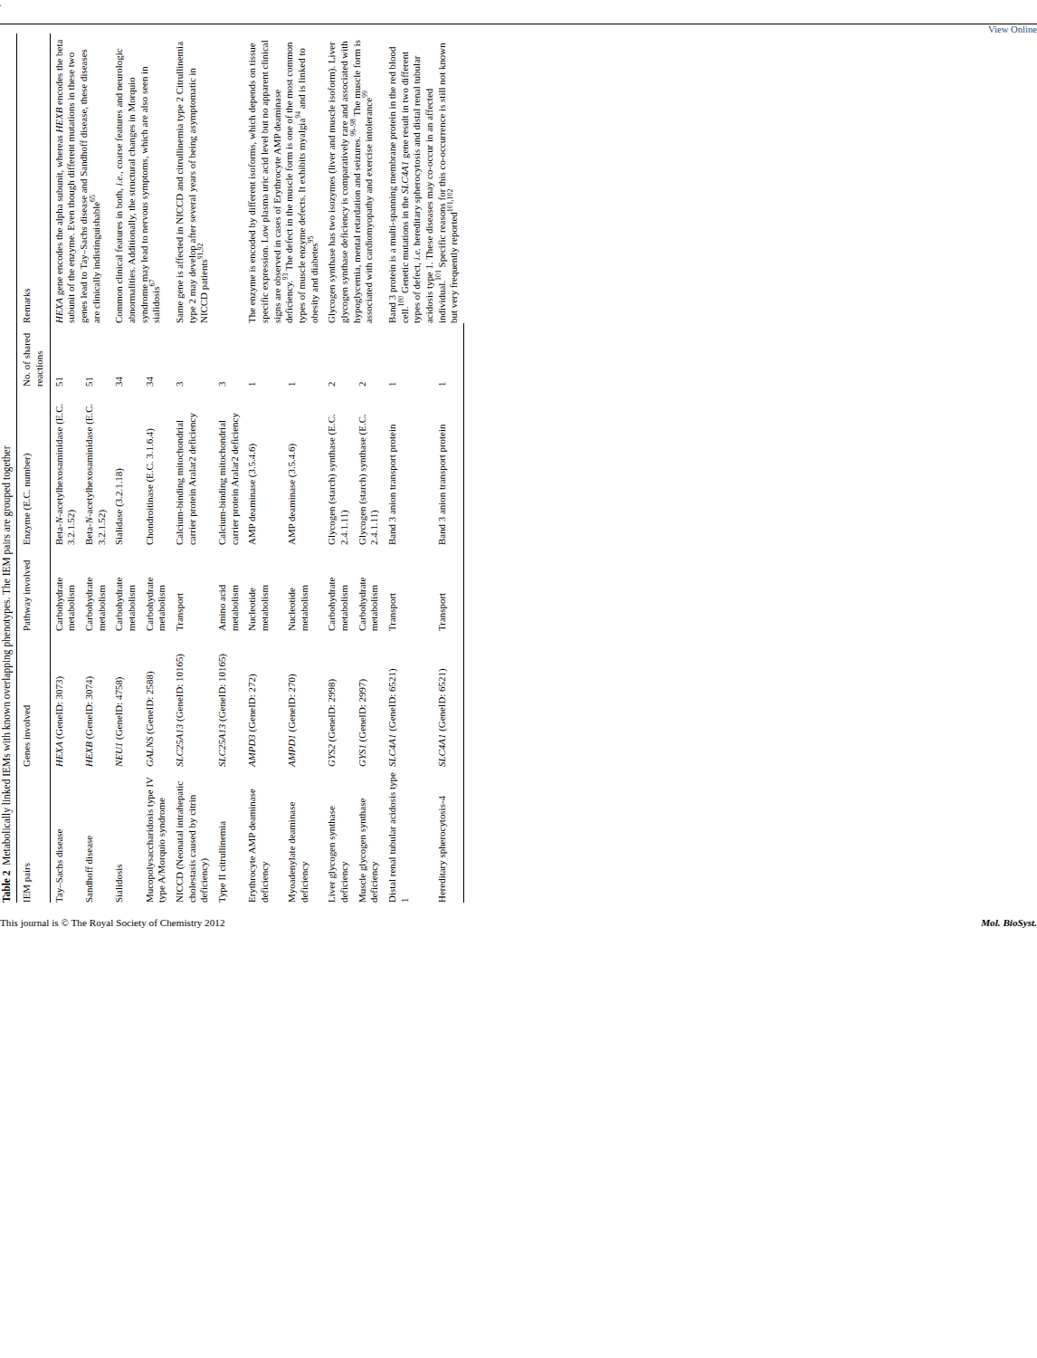View Online
Downloaded by Stanford University on 15 June 2012
Published on 02 May 2012 on http://pubs.rsc.org | doi:10.1039/C2MB25075F
Table 2 Metabolically linked IEMs with known overlapping phenotypes. The IEM pairs are grouped together
| IEM pairs | Genes involved | Pathway involved | Enzyme (E.C. number) | No. of shared reactions | Remarks |
| --- | --- | --- | --- | --- | --- |
| Tay–Sachs disease | HEXA (GeneID: 3073) | Carbohydrate metabolism | Beta- N -acetylhexosaminidase (E.C. 3.2.1.52) | 51 | HEXA gene encodes the alpha subunit, whereas HEXB encodes the beta subunit of the enzyme. Even though different mutations in these two genes lead to Tay–Sachs disease and Sandhoff disease, these diseases are clinically indistinguishable 65 |
| Sandhoff disease | HEXB (GeneID: 3074) | Carbohydrate metabolism | Beta- N -acetylhexosaminidase (E.C. 3.2.1.52) | 51 |
| Sialidosis | NEU1 (GeneID: 4758) | Carbohydrate metabolism | Sialidase (3.2.1.18) | 34 | Common clinical features in both, i.e. , coarse features and neurologic abnormalities. Additionally, the structural changes in Morquio syndrome may lead to nervous symptoms, which are also seen in sialidosis 67 |
| Mucopolysaccharidosis type IV type A/Morquio syndrome | GALNS (GeneID: 2588) | Carbohydrate metabolism | Chondroitinase (E.C. 3.1.6.4) | 34 |
| NICCD (Neonatal intrahepatic cholestasis caused by citrin deficiency) | SLC25A13 (GeneID: 10165) | Transport | Calcium-binding mitochondrial carrier protein Aralar2 deficiency | 3 | Same gene is affected in NICCD and citrullinemia type 2 Citrullinemia type 2 may develop after several years of being asymptomatic in NICCD patients 91,92 |
| Type II citrullinemia | SLC25A13 (GeneID: 10165) | Amino acid metabolism | Calcium-binding mitochondrial carrier protein Aralar2 deficiency | 3 |
| Erythrocyte AMP deaminase deficiency | AMPD3 (GeneID: 272) | Nucleotide metabolism | AMP deaminase (3.5.4.6) | 1 | The enzyme is encoded by different isoforms, which depends on tissue specific expression. Low plasma uric acid level but no apparent clinical signs are observed in cases of Erythrocyte AMP deaminase deficiency. 93 The defect in the muscle form is one of the most common types of muscle enzyme defects. It exhibits myalgia 94 and is linked to obesity and diabetes 95 |
| Myoadenylate deaminase deficiency | AMPD1 (GeneID: 270) | Nucleotide metabolism | AMP deaminase (3.5.4.6) | 1 |
| Liver glycogen synthase deficiency | GYS2 (GeneID: 2998) | Carbohydrate metabolism | Glycogen (starch) synthase (E.C. 2.4.1.11) | 2 | Glycogen synthase has two isozymes (liver and muscle isoform). Liver glycogen synthase deficiency is comparatively rare and associated with hypoglycemia, mental retardation and seizures. 96–98 The muscle form is associated with cardiomyopathy and exercise intolerance 99 |
| Muscle glycogen synthase deficiency | GYS1 (GeneID: 2997) | Carbohydrate metabolism | Glycogen (starch) synthase (E.C. 2.4.1.11) | 2 |
| Distal renal tubular acidosis type 1 | SLC4A1 (GeneID: 6521) | Transport | Band 3 anion transport protein | 1 | Band 3 protein is a multi-spanning membrane protein in the red blood cell. 100 Genetic mutations in the SLC4A1 gene result in two different types of defect, i.e. hereditary spherocytosis and distal renal tubular acidosis type 1. These diseases may co-occur in an affected individual. 101 Specific reasons for this co-occurrence is still not known but very frequently reported 101,102 |
| Hereditary spherocytosis-4 | SLC4A1 (GeneID: 6521) | Transport | Band 3 anion transport protein | 1 |
This journal is © The Royal Society of Chemistry 2012
Mol. BioSyst.